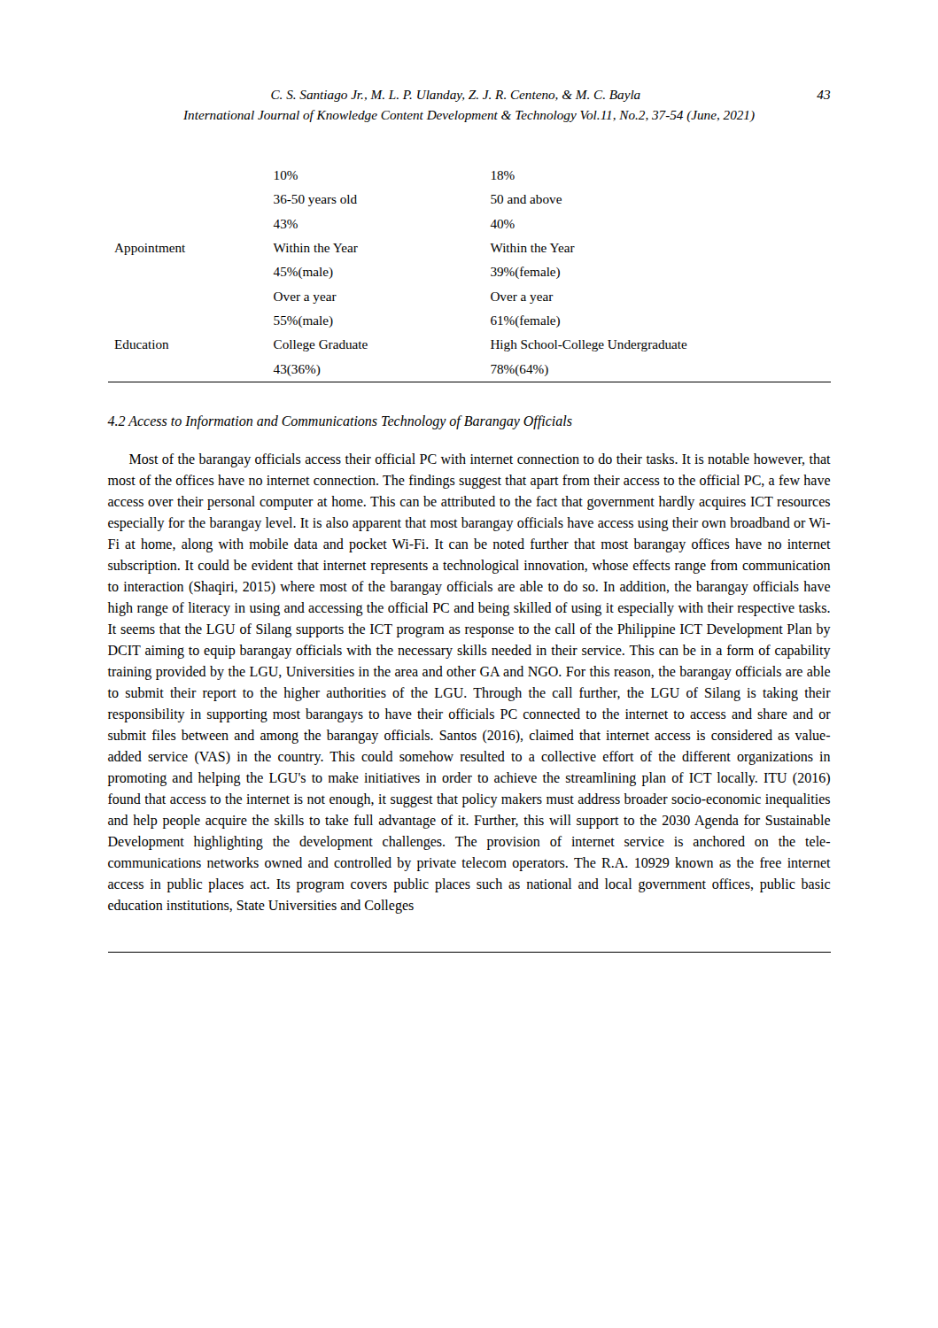43 C. S. Santiago Jr., M. L. P. Ulanday, Z. J. R. Centeno, & M. C. Bayla
International Journal of Knowledge Content Development & Technology Vol.11, No.2, 37-54 (June, 2021)
| | 10% | 18% |
| | 36-50 years old | 50 and above |
| | 43% | 40% |
| Appointment | Within the Year | Within the Year |
| | 45%(male) | 39%(female) |
| | Over a year | Over a year |
| | 55%(male) | 61%(female) |
| Education | College Graduate | High School-College Undergraduate |
| | 43(36%) | 78%(64%) |
4.2 Access to Information and Communications Technology of Barangay Officials
Most of the barangay officials access their official PC with internet connection to do their tasks. It is notable however, that most of the offices have no internet connection. The findings suggest that apart from their access to the official PC, a few have access over their personal computer at home. This can be attributed to the fact that government hardly acquires ICT resources especially for the barangay level. It is also apparent that most barangay officials have access using their own broadband or Wi-Fi at home, along with mobile data and pocket Wi-Fi. It can be noted further that most barangay offices have no internet subscription. It could be evident that internet represents a technological innovation, whose effects range from communication to interaction (Shaqiri, 2015) where most of the barangay officials are able to do so. In addition, the barangay officials have high range of literacy in using and accessing the official PC and being skilled of using it especially with their respective tasks. It seems that the LGU of Silang supports the ICT program as response to the call of the Philippine ICT Development Plan by DCIT aiming to equip barangay officials with the necessary skills needed in their service. This can be in a form of capability training provided by the LGU, Universities in the area and other GA and NGO. For this reason, the barangay officials are able to submit their report to the higher authorities of the LGU. Through the call further, the LGU of Silang is taking their responsibility in supporting most barangays to have their officials PC connected to the internet to access and share and or submit files between and among the barangay officials. Santos (2016), claimed that internet access is considered as value-added service (VAS) in the country. This could somehow resulted to a collective effort of the different organizations in promoting and helping the LGU's to make initiatives in order to achieve the streamlining plan of ICT locally. ITU (2016) found that access to the internet is not enough, it suggest that policy makers must address broader socio-economic inequalities and help people acquire the skills to take full advantage of it. Further, this will support to the 2030 Agenda for Sustainable Development highlighting the development challenges. The provision of internet service is anchored on the tele-communications networks owned and controlled by private telecom operators. The R.A. 10929 known as the free internet access in public places act. Its program covers public places such as national and local government offices, public basic education institutions, State Universities and Colleges